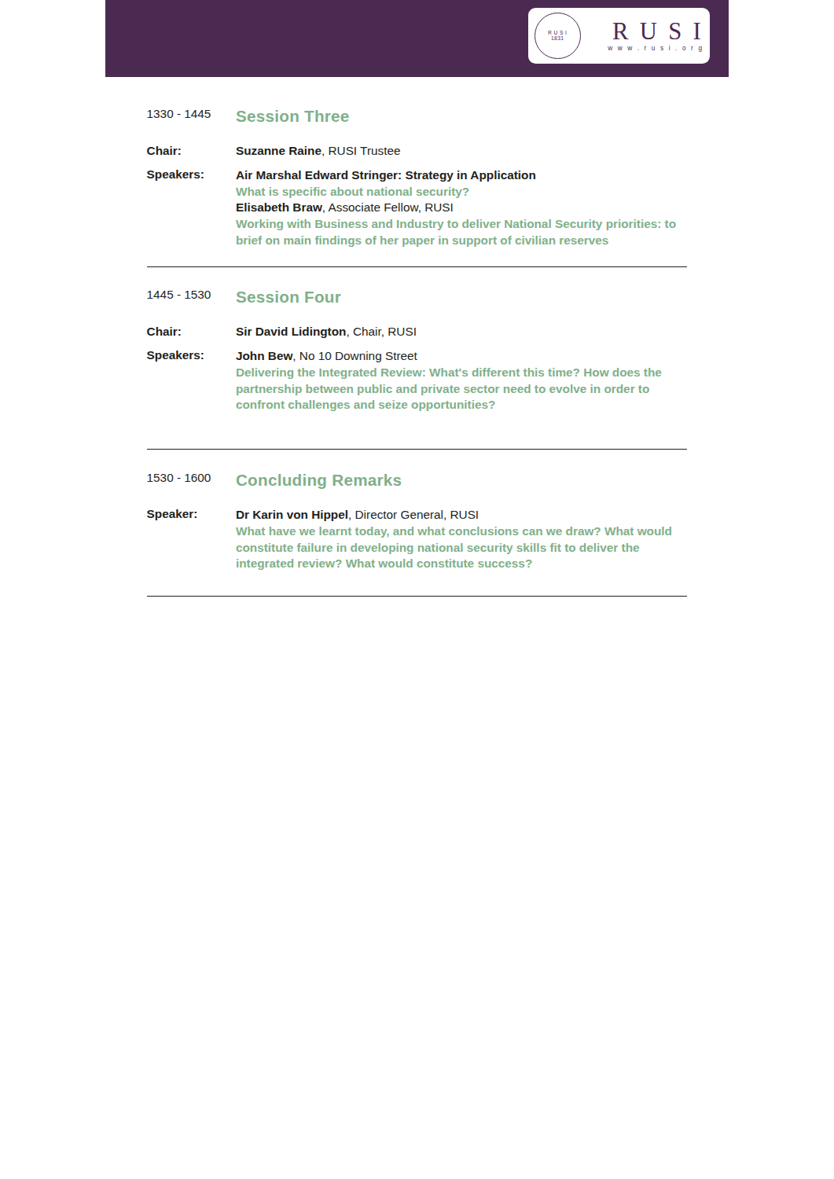R U S I
1831
R U S I w w w . r u s i . o r g
| 1330 - 1445 | Session Three |
| Chair: | Suzanne Raine , RUSI Trustee |
| Speakers: | Air Marshal Edward Stringer: Strategy in Application What is specific about national security? Elisabeth Braw , Associate Fellow, RUSI Working with Business and Industry to deliver National Security priorities: to brief on main findings of her paper in support of civilian reserves |
| 1445 - 1530 | Session Four |
| Chair: | Sir David Lidington , Chair, RUSI |
| Speakers: | John Bew , No 10 Downing Street Delivering the Integrated Review: What's different this time? How does the partnership between public and private sector need to evolve in order to confront challenges and seize opportunities? |
| 1530 - 1600 | Concluding Remarks |
| Speaker: | Dr Karin von Hippel , Director General, RUSI What have we learnt today, and what conclusions can we draw? What would constitute failure in developing national security skills fit to deliver the integrated review? What would constitute success? |